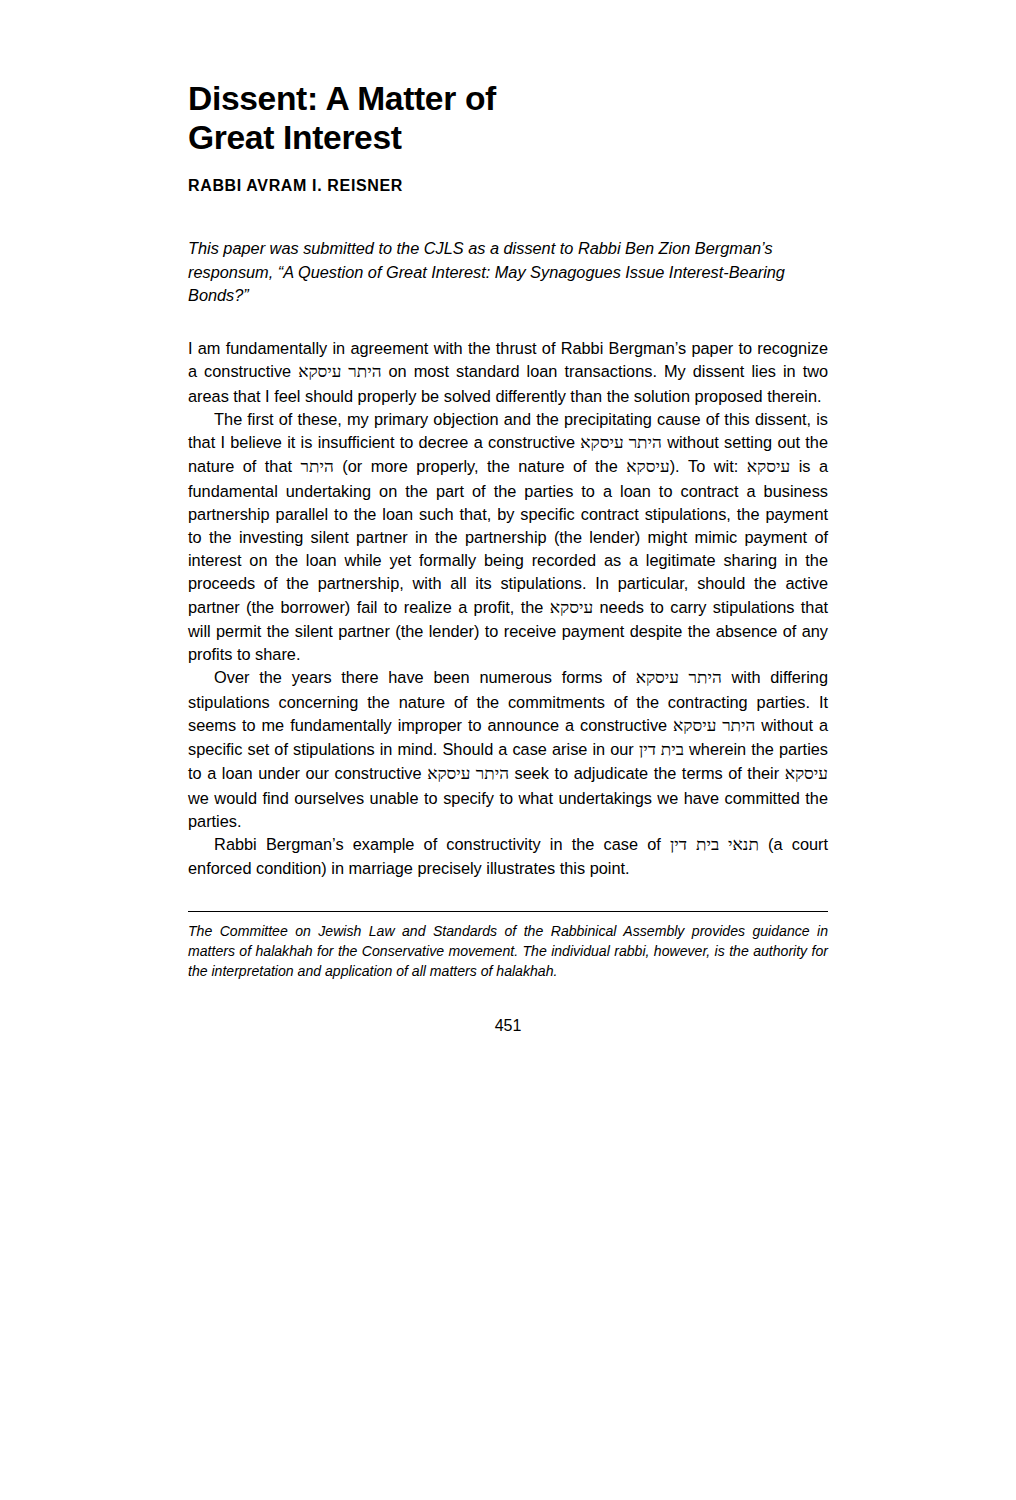Dissent: A Matter of
Great Interest
Rabbi Avram I. Reisner
This paper was submitted to the CJLS as a dissent to Rabbi Ben Zion Bergman’s responsum, “A Question of Great Interest: May Synagogues Issue Interest-Bearing Bonds?”
I am fundamentally in agreement with the thrust of Rabbi Bergman’s paper to recognize a constructive היתר עיסקא on most standard loan transactions. My dissent lies in two areas that I feel should properly be solved differently than the solution proposed therein.
The first of these, my primary objection and the precipitating cause of this dissent, is that I believe it is insufficient to decree a constructive היתר עיסקא without setting out the nature of that היתר (or more properly, the nature of the עיסקא). To wit: עיסקא is a fundamental undertaking on the part of the parties to a loan to contract a business partnership parallel to the loan such that, by specific contract stipulations, the payment to the investing silent partner in the partnership (the lender) might mimic payment of interest on the loan while yet formally being recorded as a legitimate sharing in the proceeds of the partnership, with all its stipulations. In particular, should the active partner (the borrower) fail to realize a profit, the עיסקא needs to carry stipulations that will permit the silent partner (the lender) to receive payment despite the absence of any profits to share.
Over the years there have been numerous forms of היתר עיסקא with differing stipulations concerning the nature of the commitments of the contracting parties. It seems to me fundamentally improper to announce a constructive היתר עיסקא without a specific set of stipulations in mind. Should a case arise in our בית דין wherein the parties to a loan under our constructive היתר עיסקא seek to adjudicate the terms of their עיסקא we would find ourselves unable to specify to what undertakings we have committed the parties.
Rabbi Bergman’s example of constructivity in the case of תנאי בית דין (a court enforced condition) in marriage precisely illustrates this point.
The Committee on Jewish Law and Standards of the Rabbinical Assembly provides guidance in matters of halakhah for the Conservative movement. The individual rabbi, however, is the authority for the interpretation and application of all matters of halakhah.
451